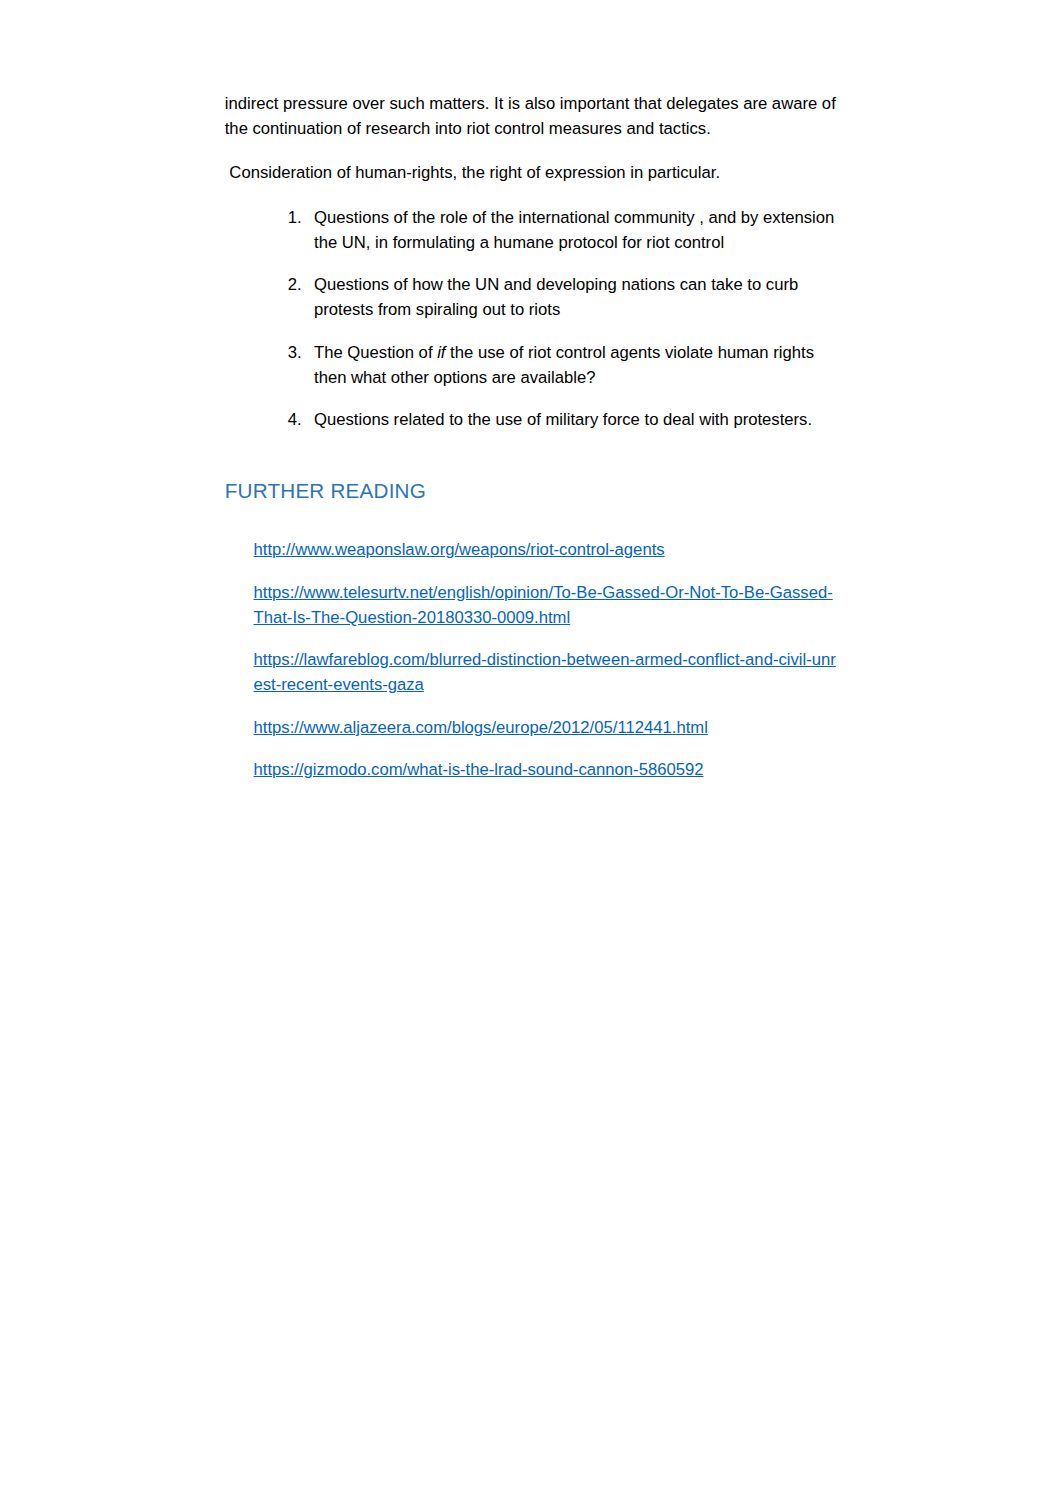indirect pressure over such matters. It is also important that delegates are aware of the continuation of research into riot control measures and tactics.
Consideration of human-rights, the right of expression in particular.
Questions of the role of the international community , and by extension the UN, in formulating a humane protocol for riot control
Questions of how the UN and developing nations can take to curb protests from spiraling out to riots
The Question of if the use of riot control agents violate human rights then what other options are available?
Questions related to the use of military force to deal with protesters.
FURTHER READING
http://www.weaponslaw.org/weapons/riot-control-agents
https://www.telesurtv.net/english/opinion/To-Be-Gassed-Or-Not-To-Be-Gassed-That-Is-The-Question-20180330-0009.html
https://lawfareblog.com/blurred-distinction-between-armed-conflict-and-civil-unrest-recent-events-gaza
https://www.aljazeera.com/blogs/europe/2012/05/112441.html
https://gizmodo.com/what-is-the-lrad-sound-cannon-5860592